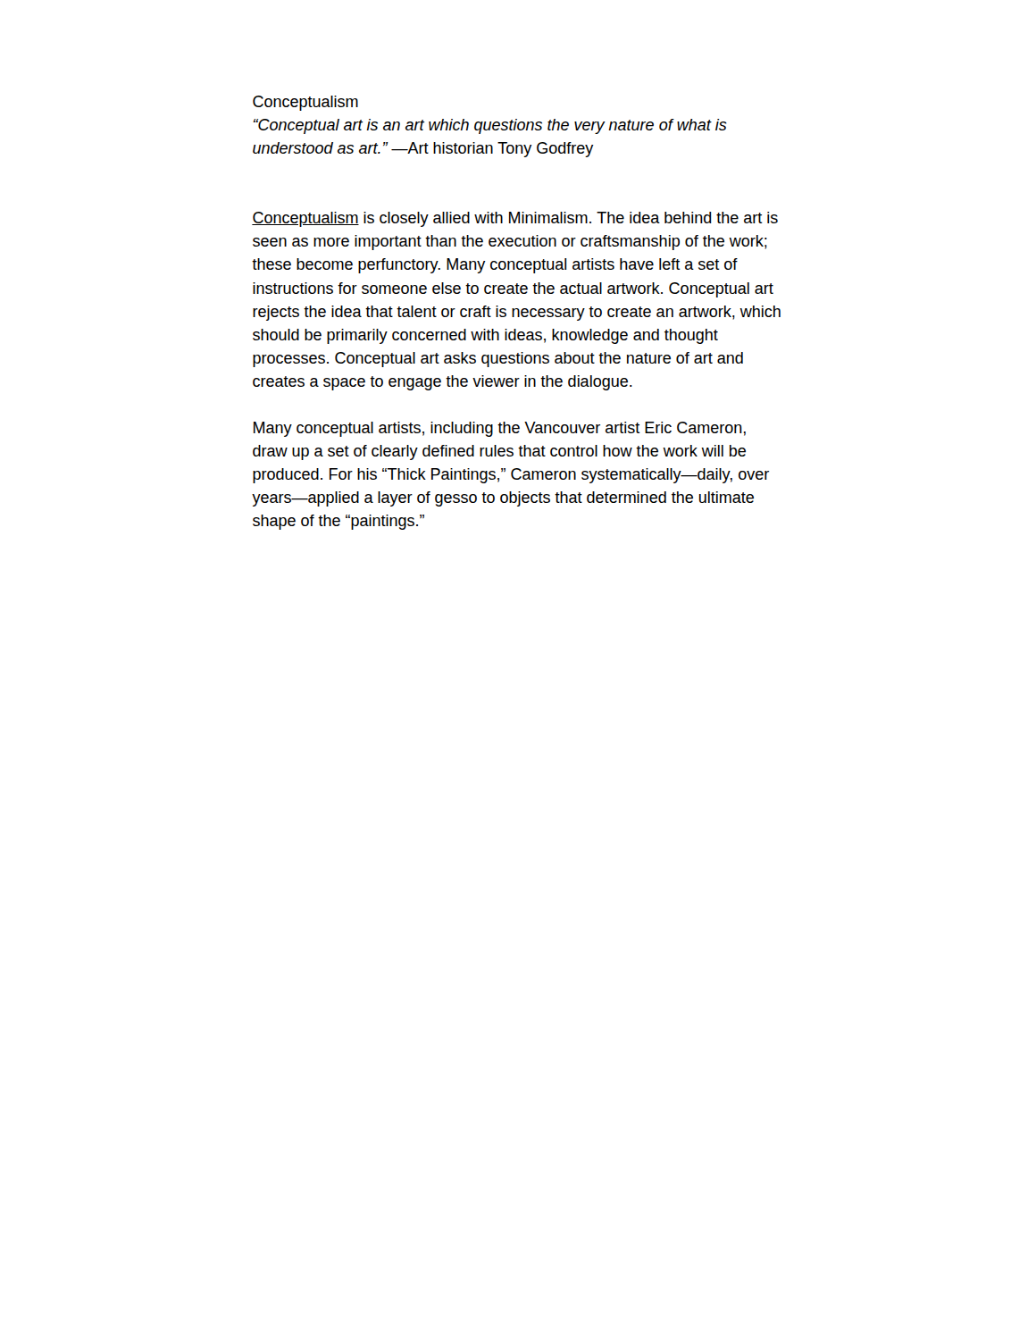Conceptualism
“Conceptual art is an art which questions the very nature of what is understood as art.” —Art historian Tony Godfrey
Conceptualism is closely allied with Minimalism. The idea behind the art is seen as more important than the execution or craftsmanship of the work; these become perfunctory. Many conceptual artists have left a set of instructions for someone else to create the actual artwork. Conceptual art rejects the idea that talent or craft is necessary to create an artwork, which should be primarily concerned with ideas, knowledge and thought processes. Conceptual art asks questions about the nature of art and creates a space to engage the viewer in the dialogue.
Many conceptual artists, including the Vancouver artist Eric Cameron, draw up a set of clearly defined rules that control how the work will be produced. For his “Thick Paintings,” Cameron systematically—daily, over years—applied a layer of gesso to objects that determined the ultimate shape of the “paintings.”